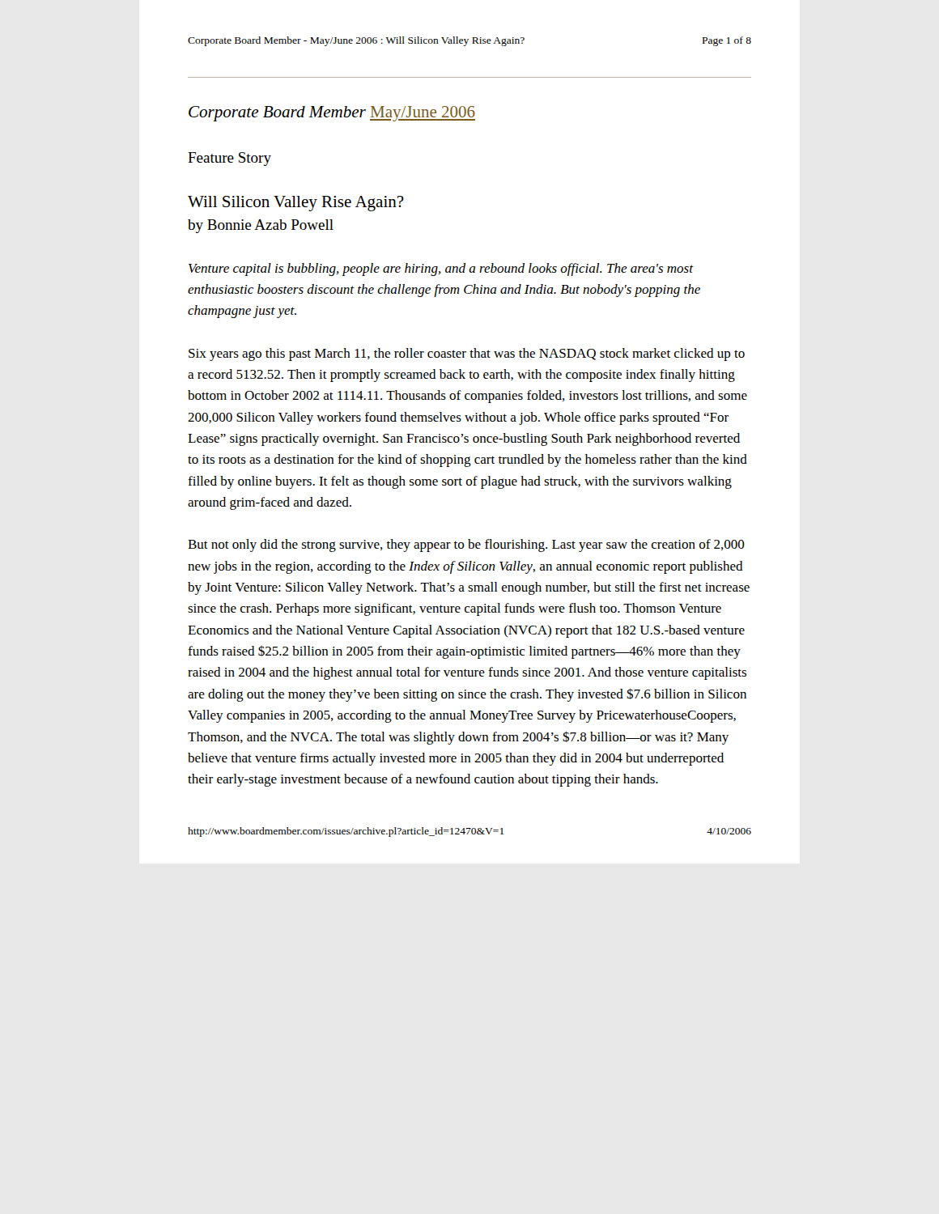Corporate Board Member - May/June 2006 : Will Silicon Valley Rise Again?
Page 1 of 8
Corporate Board Member May/June 2006
Feature Story
Will Silicon Valley Rise Again?
by Bonnie Azab Powell
Venture capital is bubbling, people are hiring, and a rebound looks official. The area's most enthusiastic boosters discount the challenge from China and India. But nobody's popping the champagne just yet.
Six years ago this past March 11, the roller coaster that was the NASDAQ stock market clicked up to a record 5132.52. Then it promptly screamed back to earth, with the composite index finally hitting bottom in October 2002 at 1114.11. Thousands of companies folded, investors lost trillions, and some 200,000 Silicon Valley workers found themselves without a job. Whole office parks sprouted “For Lease” signs practically overnight. San Francisco’s once-bustling South Park neighborhood reverted to its roots as a destination for the kind of shopping cart trundled by the homeless rather than the kind filled by online buyers. It felt as though some sort of plague had struck, with the survivors walking around grim-faced and dazed.
But not only did the strong survive, they appear to be flourishing. Last year saw the creation of 2,000 new jobs in the region, according to the Index of Silicon Valley, an annual economic report published by Joint Venture: Silicon Valley Network. That’s a small enough number, but still the first net increase since the crash. Perhaps more significant, venture capital funds were flush too. Thomson Venture Economics and the National Venture Capital Association (NVCA) report that 182 U.S.-based venture funds raised $25.2 billion in 2005 from their again-optimistic limited partners—46% more than they raised in 2004 and the highest annual total for venture funds since 2001. And those venture capitalists are doling out the money they’ve been sitting on since the crash. They invested $7.6 billion in Silicon Valley companies in 2005, according to the annual MoneyTree Survey by PricewaterhouseCoopers, Thomson, and the NVCA. The total was slightly down from 2004’s $7.8 billion—or was it? Many believe that venture firms actually invested more in 2005 than they did in 2004 but underreported their early-stage investment because of a newfound caution about tipping their hands.
http://www.boardmember.com/issues/archive.pl?article_id=12470&V=1
4/10/2006